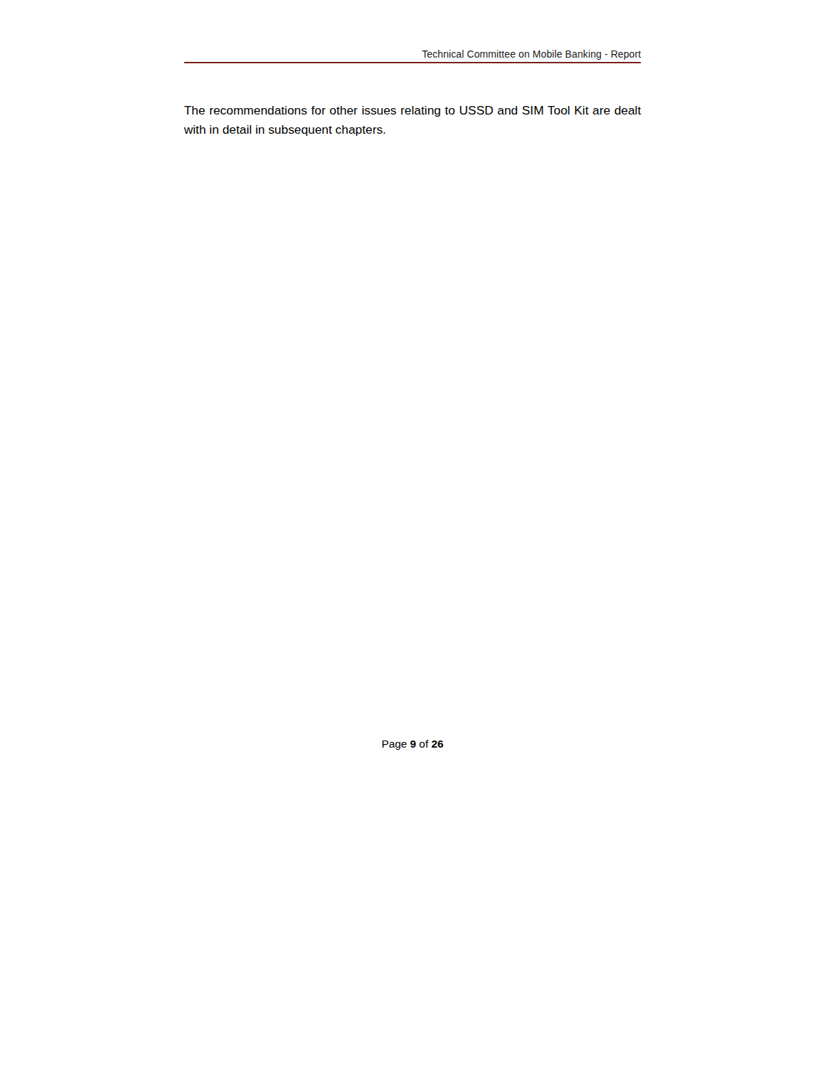Technical Committee on Mobile Banking - Report
The recommendations for other issues relating to USSD and SIM Tool Kit are dealt with in detail in subsequent chapters.
Page 9 of 26